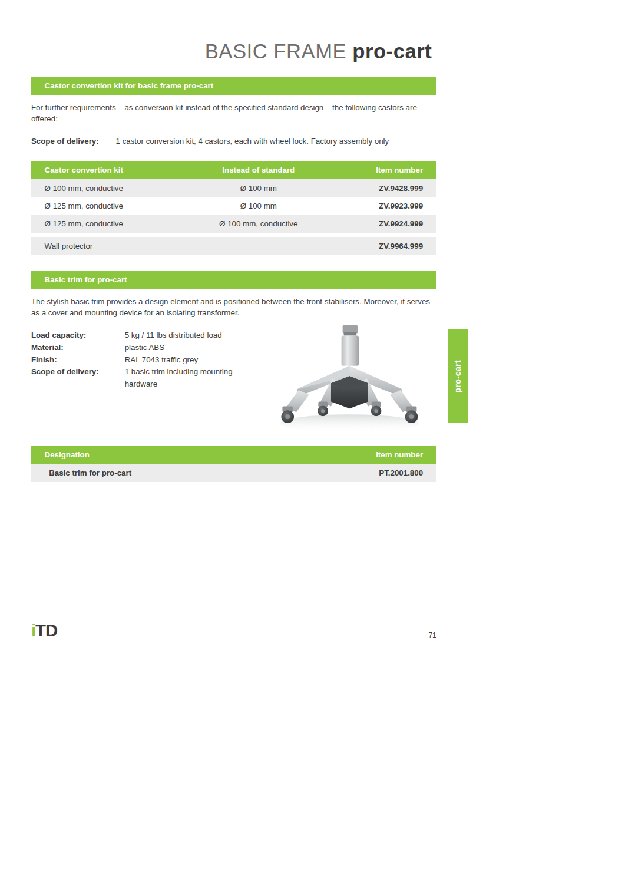BASIC FRAME pro-cart
Castor convertion kit for basic frame pro-cart
For further requirements – as conversion kit instead of the specified standard design – the following castors are offered:
Scope of delivery: 1 castor conversion kit, 4 castors, each with wheel lock. Factory assembly only
| Castor convertion kit | Instead of standard | Item number |
| --- | --- | --- |
| Ø 100 mm, conductive | Ø 100 mm | ZV.9428.999 |
| Ø 125 mm, conductive | Ø 100 mm | ZV.9923.999 |
| Ø 125 mm, conductive | Ø 100 mm, conductive | ZV.9924.999 |
| Wall protector | | ZV.9964.999 |
Basic trim for pro-cart
The stylish basic trim provides a design element and is positioned between the front stabilisers. Moreover, it serves as a cover and mounting device for an isolating transformer.
Load capacity: 5 kg / 11 lbs distributed load
Material: plastic ABS
Finish: RAL 7043 traffic grey
Scope of delivery: 1 basic trim including mounting hardware
| Designation | Item number |
| --- | --- |
| Basic trim for pro-cart | PT.2001.800 |
pro-cart
iTD
71